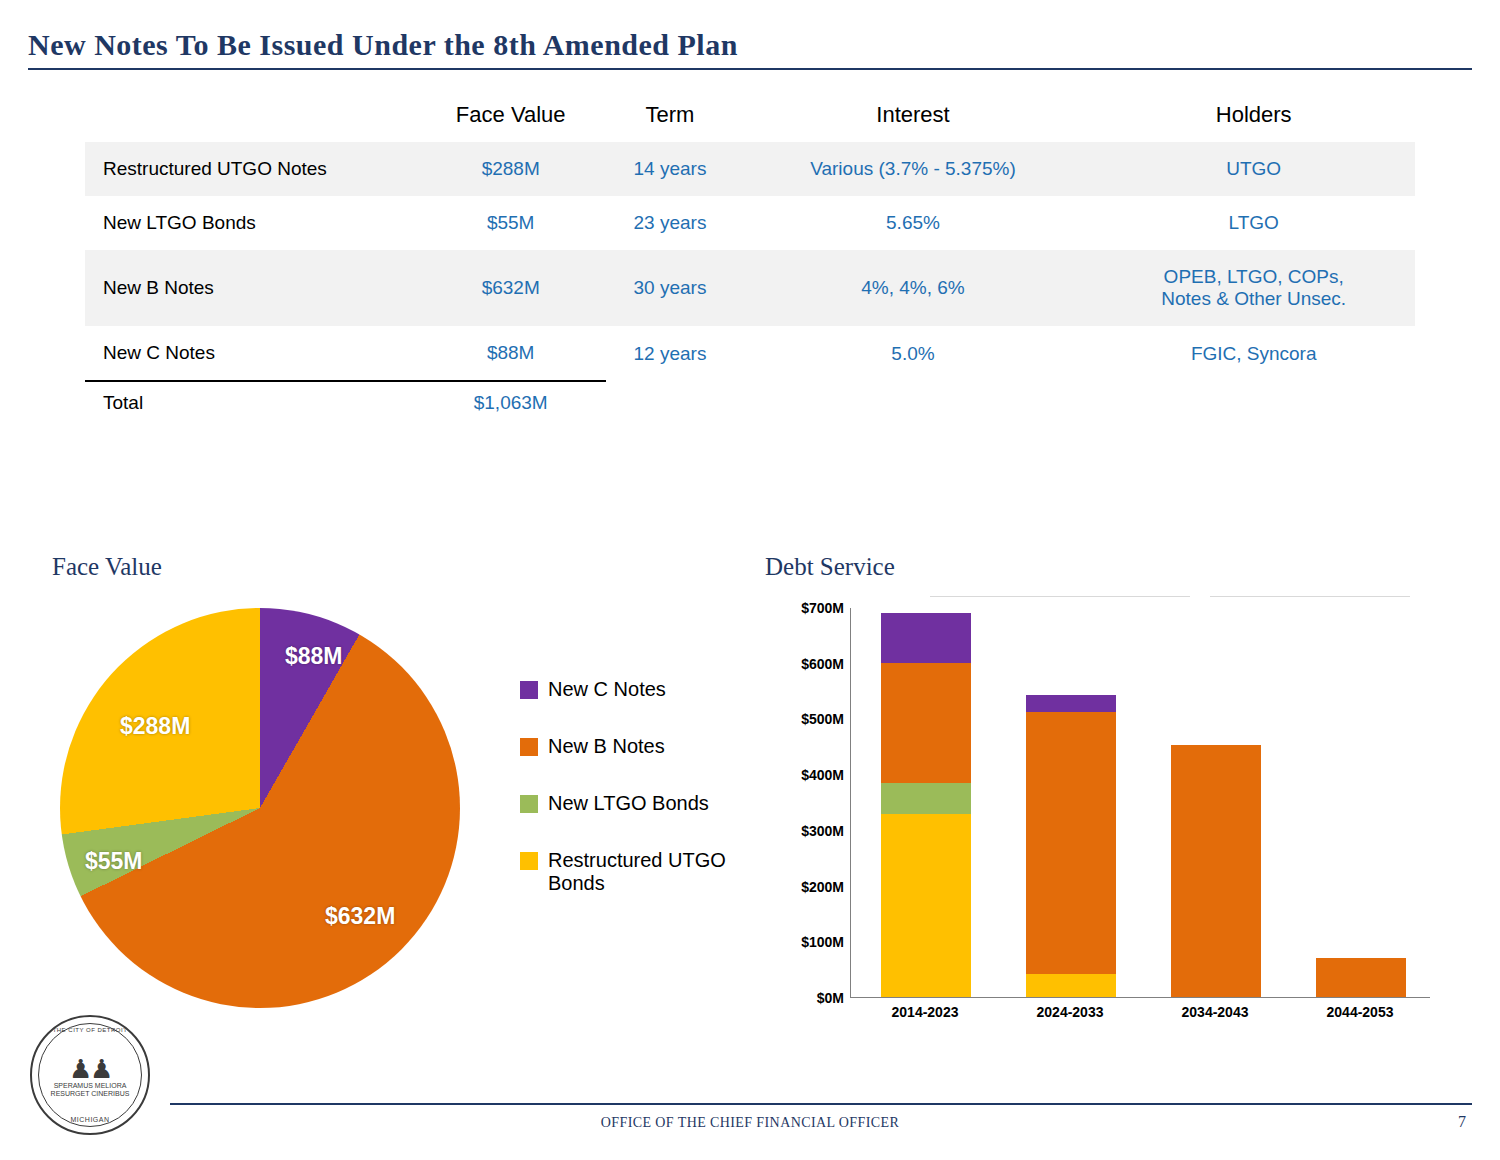New Notes To Be Issued Under the 8th Amended Plan
| | Face Value | Term | Interest | Holders |
| --- | --- | --- | --- | --- |
| Restructured UTGO Notes | $288M | 14 years | Various (3.7% - 5.375%) | UTGO |
| New LTGO Bonds | $55M | 23 years | 5.65% | LTGO |
| New B Notes | $632M | 30 years | 4%, 4%, 6% | OPEB, LTGO, COPs, Notes & Other Unsec. |
| New C Notes | $88M | 12 years | 5.0% | FGIC, Syncora |
| Total | $1,063M | | | |
Face Value
Debt Service
$88M
$288M
$55M
$632M
New C Notes
New B Notes
New LTGO Bonds
Restructured UTGO
Bonds
$700M $600M $500M $400M $300M $200M $100M $0M
2014-2023 : yellow 328, green 57, orange 215, purple 90 (total 690)
2014-2023 2024-2033 2034-2043 2044-2053
THE CITY OF DETROIT
♟♟
SPERAMUS MELIORA
RESURGET CINERIBUS
MICHIGAN
OFFICE OF THE CHIEF FINANCIAL OFFICER
7